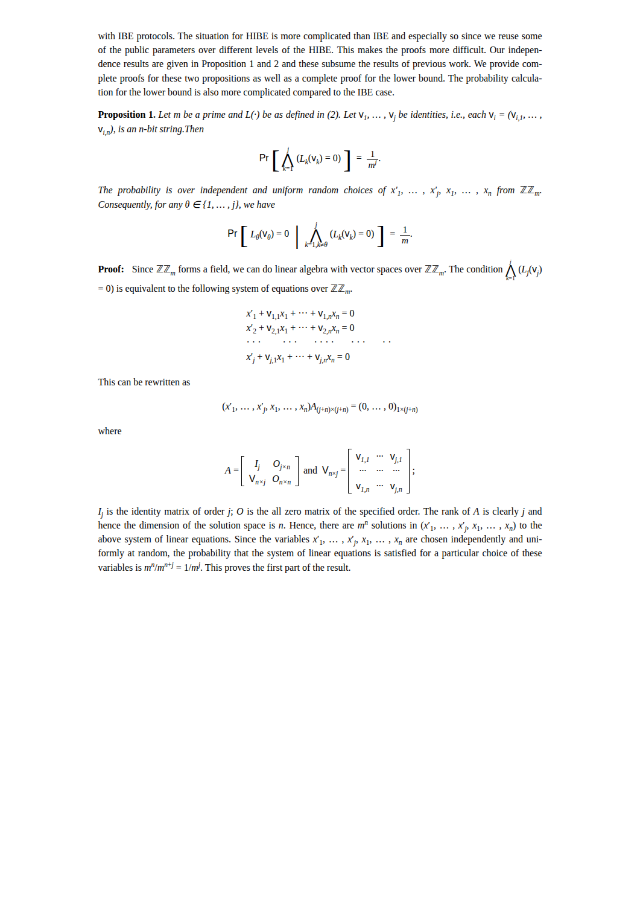with IBE protocols. The situation for HIBE is more complicated than IBE and especially so since we reuse some of the public parameters over different levels of the HIBE. This makes the proofs more difficult. Our independence results are given in Proposition 1 and 2 and these subsume the results of previous work. We provide complete proofs for these two propositions as well as a complete proof for the lower bound. The probability calculation for the lower bound is also more complicated compared to the IBE case.
Proposition 1. Let m be a prime and L(·) be as defined in (2). Let v1, … , vj be identities, i.e., each vi = (vi,1, … , vi,n), is an n-bit string.Then
Pr [ j ⋀ k=1 (Lk(vk) = 0) ] = 1 mj.
The probability is over independent and uniform random choices of x′1, … , x′j, x1, … , xn from ℤℤm. Consequently, for any θ ∈ {1, … , j}, we have
Pr [ Lθ(vθ) = 0 | j ⋀ k=1,k≠θ (Lk(vk) = 0) ] = 1 m.
Proof: Since ℤℤm forms a field, we can do linear algebra with vector spaces over ℤℤm. The condition j⋀k=1 (Lj(vj) = 0) is equivalent to the following system of equations over ℤℤm.
x′1 + v1,1x1 + ··· + v1,nxn = 0
x′2 + v2,1x1 + ··· + v2,nxn = 0
··· ··· ···· ··· ··
x′j + vj,1x1 + ··· + vj,nxn = 0
This can be rewritten as
(x′1, … , x′j, x1, … , xn)A(j+n)×(j+n) = (0, … , 0)1×(j+n)
where
A =
| I j | O j × n |
| V n × j | O n × n |
and Vn×j =
| v 1,1 | ··· | v j ,1 |
| ··· | ··· | ··· |
| v 1, n | ··· | v j , n |
;
Ij is the identity matrix of order j; O is the all zero matrix of the specified order. The rank of A is clearly j and hence the dimension of the solution space is n. Hence, there are mn solutions in (x′1, … , x′j, x1, … , xn) to the above system of linear equations. Since the variables x′1, … , x′j, x1, … , xn are chosen independently and uniformly at random, the probability that the system of linear equations is satisfied for a particular choice of these variables is mn/mn+j = 1/mj. This proves the first part of the result.